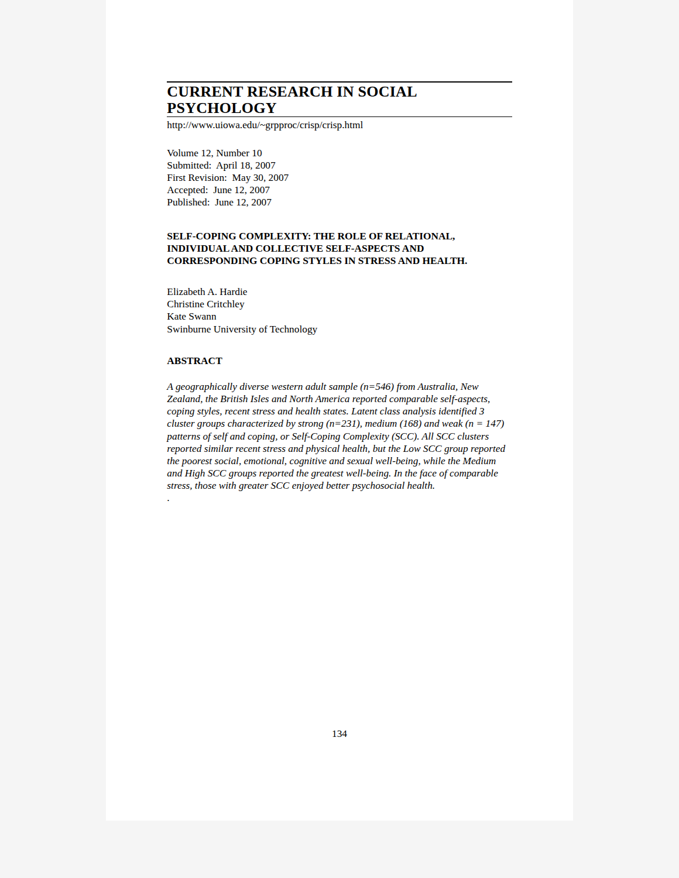CURRENT RESEARCH IN SOCIAL PSYCHOLOGY
http://www.uiowa.edu/~grpproc/crisp/crisp.html
Volume 12, Number 10
Submitted: April 18, 2007
First Revision: May 30, 2007
Accepted: June 12, 2007
Published: June 12, 2007
Self-Coping Complexity: The Role of Relational, Individual and Collective Self-Aspects and Corresponding Coping Styles in Stress and Health.
Elizabeth A. Hardie
Christine Critchley
Kate Swann
Swinburne University of Technology
Abstract
A geographically diverse western adult sample (n=546) from Australia, New Zealand, the British Isles and North America reported comparable self-aspects, coping styles, recent stress and health states. Latent class analysis identified 3 cluster groups characterized by strong (n=231), medium (168) and weak (n = 147) patterns of self and coping, or Self-Coping Complexity (SCC). All SCC clusters reported similar recent stress and physical health, but the Low SCC group reported the poorest social, emotional, cognitive and sexual well-being, while the Medium and High SCC groups reported the greatest well-being. In the face of comparable stress, those with greater SCC enjoyed better psychosocial health.
.
134